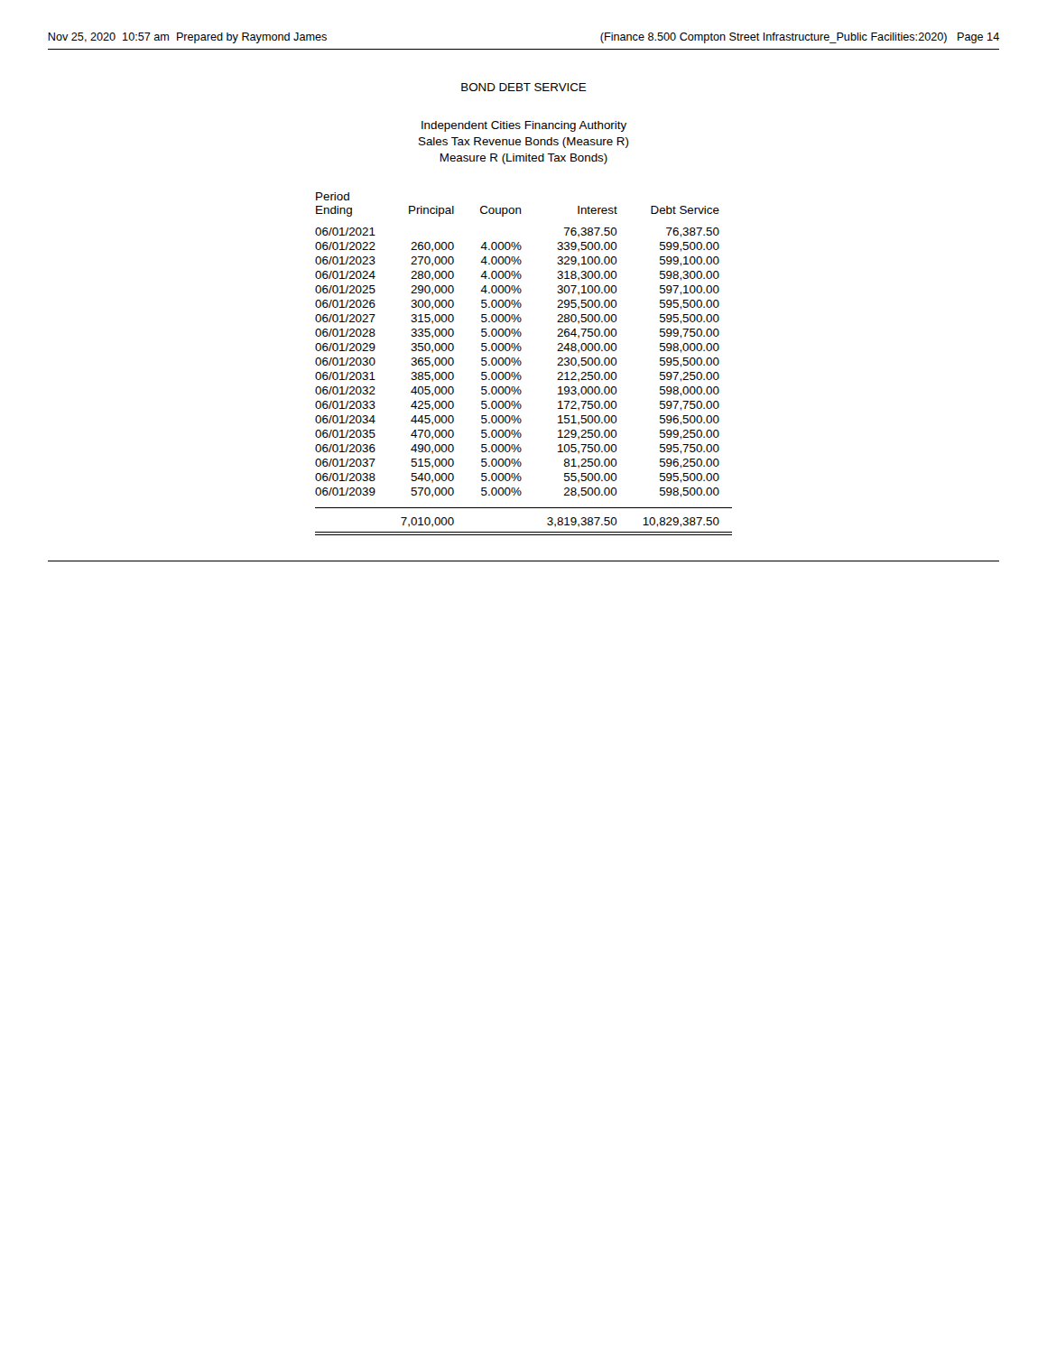Nov 25, 2020 10:57 am Prepared by Raymond James
(Finance 8.500 Compton Street Infrastructure_Public Facilities:2020) Page 14
BOND DEBT SERVICE
Independent Cities Financing Authority
Sales Tax Revenue Bonds (Measure R)
Measure R (Limited Tax Bonds)
| Period | | | | |
| --- | --- | --- | --- | --- |
| Ending | Principal | Coupon | Interest | Debt Service |
| 06/01/2021 | | | 76,387.50 | 76,387.50 |
| 06/01/2022 | 260,000 | 4.000% | 339,500.00 | 599,500.00 |
| 06/01/2023 | 270,000 | 4.000% | 329,100.00 | 599,100.00 |
| 06/01/2024 | 280,000 | 4.000% | 318,300.00 | 598,300.00 |
| 06/01/2025 | 290,000 | 4.000% | 307,100.00 | 597,100.00 |
| 06/01/2026 | 300,000 | 5.000% | 295,500.00 | 595,500.00 |
| 06/01/2027 | 315,000 | 5.000% | 280,500.00 | 595,500.00 |
| 06/01/2028 | 335,000 | 5.000% | 264,750.00 | 599,750.00 |
| 06/01/2029 | 350,000 | 5.000% | 248,000.00 | 598,000.00 |
| 06/01/2030 | 365,000 | 5.000% | 230,500.00 | 595,500.00 |
| 06/01/2031 | 385,000 | 5.000% | 212,250.00 | 597,250.00 |
| 06/01/2032 | 405,000 | 5.000% | 193,000.00 | 598,000.00 |
| 06/01/2033 | 425,000 | 5.000% | 172,750.00 | 597,750.00 |
| 06/01/2034 | 445,000 | 5.000% | 151,500.00 | 596,500.00 |
| 06/01/2035 | 470,000 | 5.000% | 129,250.00 | 599,250.00 |
| 06/01/2036 | 490,000 | 5.000% | 105,750.00 | 595,750.00 |
| 06/01/2037 | 515,000 | 5.000% | 81,250.00 | 596,250.00 |
| 06/01/2038 | 540,000 | 5.000% | 55,500.00 | 595,500.00 |
| 06/01/2039 | 570,000 | 5.000% | 28,500.00 | 598,500.00 |
| | 7,010,000 | | 3,819,387.50 | 10,829,387.50 |